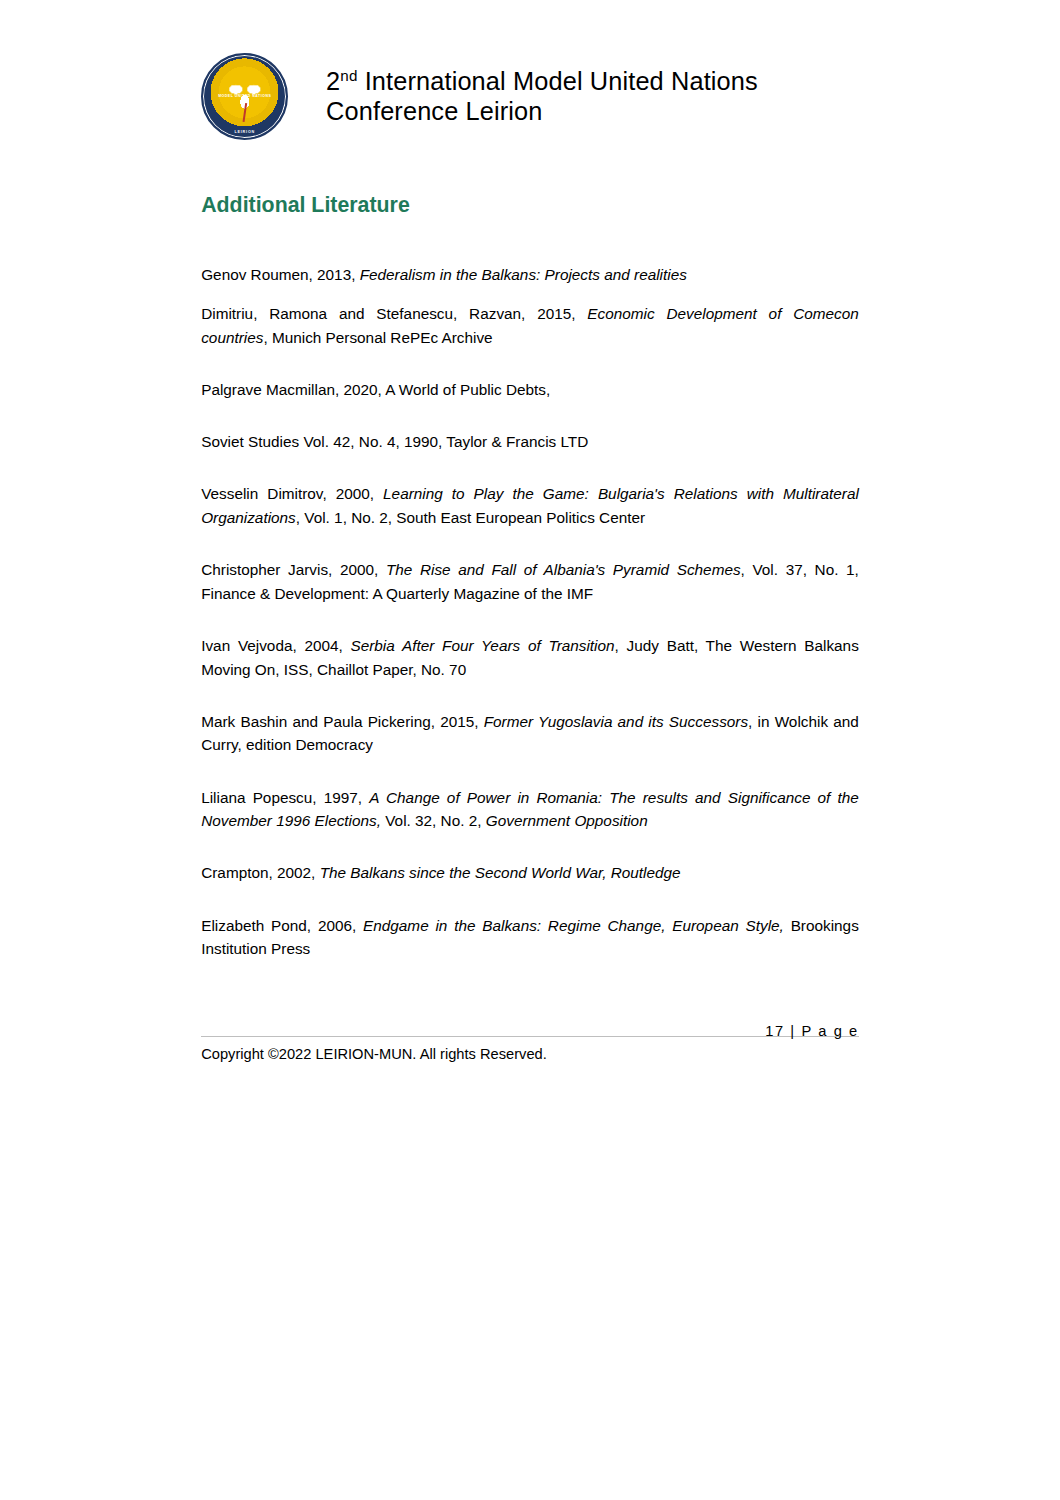2nd International Model United Nations Conference Leirion
Additional Literature
Genov Roumen, 2013, Federalism in the Balkans: Projects and realities
Dimitriu, Ramona and Stefanescu, Razvan, 2015, Economic Development of Comecon countries, Munich Personal RePEc Archive
Palgrave Macmillan, 2020, A World of Public Debts,
Soviet Studies Vol. 42, No. 4, 1990, Taylor & Francis LTD
Vesselin Dimitrov, 2000, Learning to Play the Game: Bulgaria's Relations with Multirateral Organizations, Vol. 1, No. 2, South East European Politics Center
Christopher Jarvis, 2000, The Rise and Fall of Albania's Pyramid Schemes, Vol. 37, No. 1, Finance & Development: A Quarterly Magazine of the IMF
Ivan Vejvoda, 2004, Serbia After Four Years of Transition, Judy Batt, The Western Balkans Moving On, ISS, Chaillot Paper, No. 70
Mark Bashin and Paula Pickering, 2015, Former Yugoslavia and its Successors, in Wolchik and Curry, edition Democracy
Liliana Popescu, 1997, A Change of Power in Romania: The results and Significance of the November 1996 Elections, Vol. 32, No. 2, Government Opposition
Crampton, 2002, The Balkans since the Second World War, Routledge
Elizabeth Pond, 2006, Endgame in the Balkans: Regime Change, European Style, Brookings Institution Press
17 | P a g e
Copyright ©2022 LEIRION-MUN. All rights Reserved.